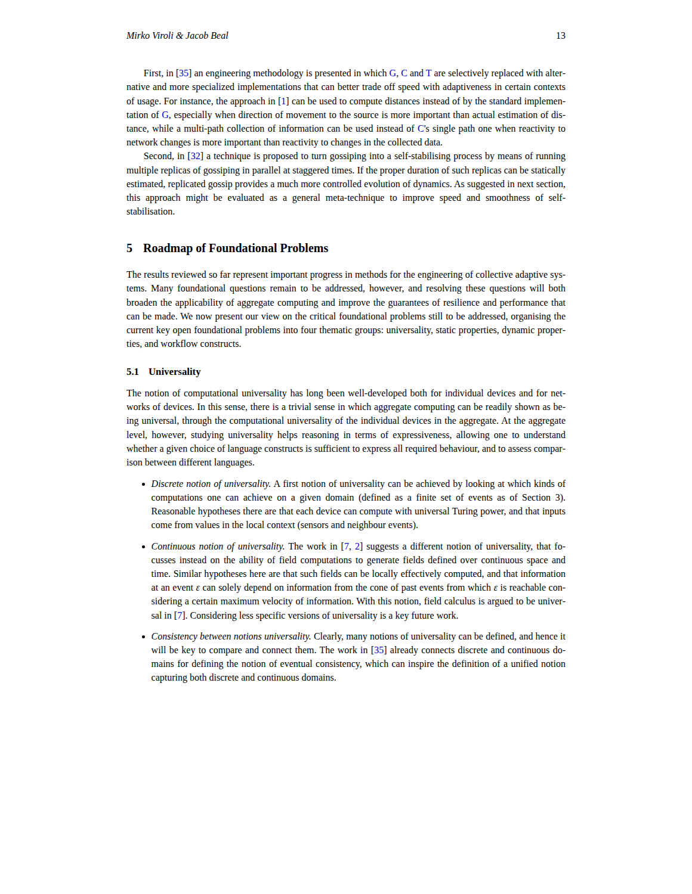Mirko Viroli & Jacob Beal 13
First, in [35] an engineering methodology is presented in which G, C and T are selectively replaced with alternative and more specialized implementations that can better trade off speed with adaptiveness in certain contexts of usage. For instance, the approach in [1] can be used to compute distances instead of by the standard implementation of G, especially when direction of movement to the source is more important than actual estimation of distance, while a multi-path collection of information can be used instead of C's single path one when reactivity to network changes is more important than reactivity to changes in the collected data.
Second, in [32] a technique is proposed to turn gossiping into a self-stabilising process by means of running multiple replicas of gossiping in parallel at staggered times. If the proper duration of such replicas can be statically estimated, replicated gossip provides a much more controlled evolution of dynamics. As suggested in next section, this approach might be evaluated as a general meta-technique to improve speed and smoothness of self-stabilisation.
5 Roadmap of Foundational Problems
The results reviewed so far represent important progress in methods for the engineering of collective adaptive systems. Many foundational questions remain to be addressed, however, and resolving these questions will both broaden the applicability of aggregate computing and improve the guarantees of resilience and performance that can be made. We now present our view on the critical foundational problems still to be addressed, organising the current key open foundational problems into four thematic groups: universality, static properties, dynamic properties, and workflow constructs.
5.1 Universality
The notion of computational universality has long been well-developed both for individual devices and for networks of devices. In this sense, there is a trivial sense in which aggregate computing can be readily shown as being universal, through the computational universality of the individual devices in the aggregate. At the aggregate level, however, studying universality helps reasoning in terms of expressiveness, allowing one to understand whether a given choice of language constructs is sufficient to express all required behaviour, and to assess comparison between different languages.
Discrete notion of universality. A first notion of universality can be achieved by looking at which kinds of computations one can achieve on a given domain (defined as a finite set of events as of Section 3). Reasonable hypotheses there are that each device can compute with universal Turing power, and that inputs come from values in the local context (sensors and neighbour events).
Continuous notion of universality. The work in [7, 2] suggests a different notion of universality, that focusses instead on the ability of field computations to generate fields defined over continuous space and time. Similar hypotheses here are that such fields can be locally effectively computed, and that information at an event ε can solely depend on information from the cone of past events from which ε is reachable considering a certain maximum velocity of information. With this notion, field calculus is argued to be universal in [7]. Considering less specific versions of universality is a key future work.
Consistency between notions universality. Clearly, many notions of universality can be defined, and hence it will be key to compare and connect them. The work in [35] already connects discrete and continuous domains for defining the notion of eventual consistency, which can inspire the definition of a unified notion capturing both discrete and continuous domains.